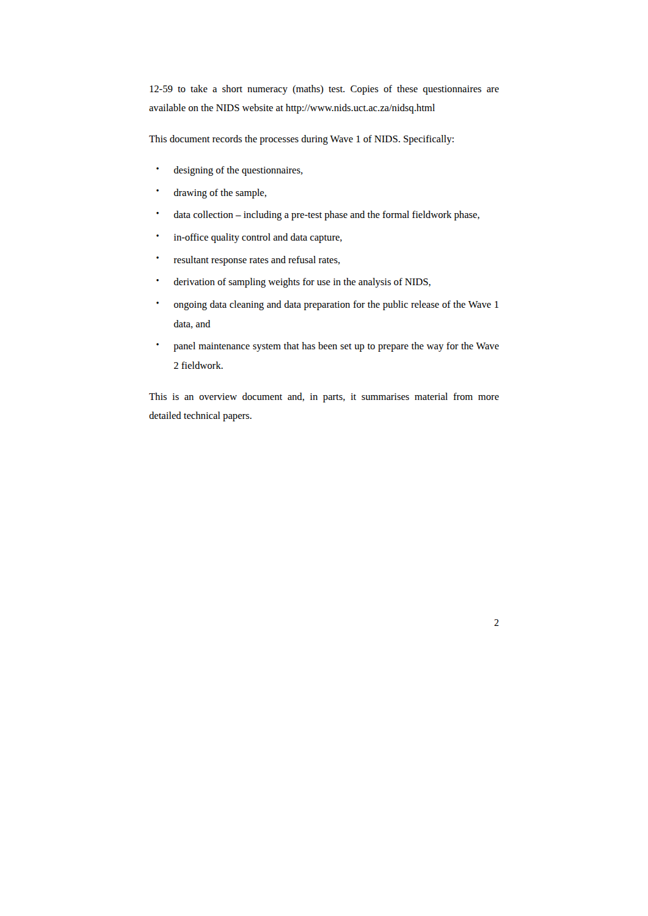12-59 to take a short numeracy (maths) test. Copies of these questionnaires are available on the NIDS website at http://www.nids.uct.ac.za/nidsq.html
This document records the processes during Wave 1 of NIDS. Specifically:
designing of the questionnaires,
drawing of the sample,
data collection – including a pre-test phase and the formal fieldwork phase,
in-office quality control and data capture,
resultant response rates and refusal rates,
derivation of sampling weights for use in the analysis of NIDS,
ongoing data cleaning and data preparation for the public release of the Wave 1 data, and
panel maintenance system that has been set up to prepare the way for the Wave 2 fieldwork.
This is an overview document and, in parts, it summarises material from more detailed technical papers.
2